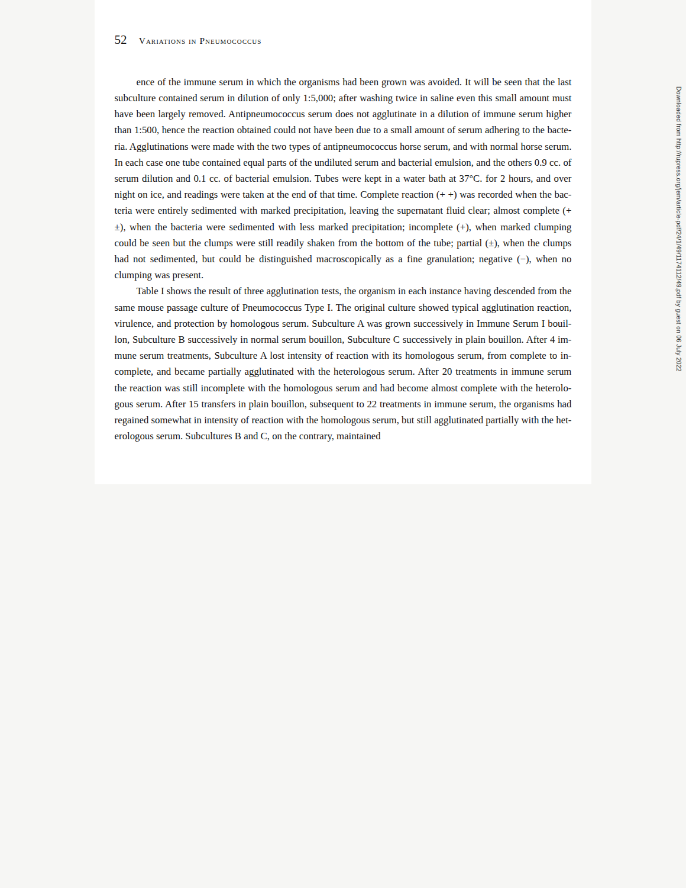Downloaded from http://rupress.org/jem/article-pdf/24/1/49/1174112/49.pdf by guest on 06 July 2022
52 Variations in Pneumococcus
ence of the immune serum in which the organisms had been grown was avoided. It will be seen that the last subculture contained serum in dilution of only 1:5,000; after washing twice in saline even this small amount must have been largely removed. Antipneumococcus serum does not agglutinate in a dilution of immune serum higher than 1:500, hence the reaction obtained could not have been due to a small amount of serum adhering to the bacteria. Agglutinations were made with the two types of antipneumococcus horse serum, and with normal horse serum. In each case one tube contained equal parts of the undiluted serum and bacterial emulsion, and the others 0.9 cc. of serum dilution and 0.1 cc. of bacterial emulsion. Tubes were kept in a water bath at 37°C. for 2 hours, and over night on ice, and readings were taken at the end of that time. Complete reaction (+ +) was recorded when the bacteria were entirely sedimented with marked precipitation, leaving the supernatant fluid clear; almost complete (+ ±), when the bacteria were sedimented with less marked precipitation; incomplete (+), when marked clumping could be seen but the clumps were still readily shaken from the bottom of the tube; partial (±), when the clumps had not sedimented, but could be distinguished macroscopically as a fine granulation; negative (−), when no clumping was present.
Table I shows the result of three agglutination tests, the organism in each instance having descended from the same mouse passage culture of Pneumococcus Type I. The original culture showed typical agglutination reaction, virulence, and protection by homologous serum. Subculture A was grown successively in Immune Serum I bouillon, Subculture B successively in normal serum bouillon, Subculture C successively in plain bouillon. After 4 immune serum treatments, Subculture A lost intensity of reaction with its homologous serum, from complete to incomplete, and became partially agglutinated with the heterologous serum. After 20 treatments in immune serum the reaction was still incomplete with the homologous serum and had become almost complete with the heterologous serum. After 15 transfers in plain bouillon, subsequent to 22 treatments in immune serum, the organisms had regained somewhat in intensity of reaction with the homologous serum, but still agglutinated partially with the heterologous serum. Subcultures B and C, on the contrary, maintained